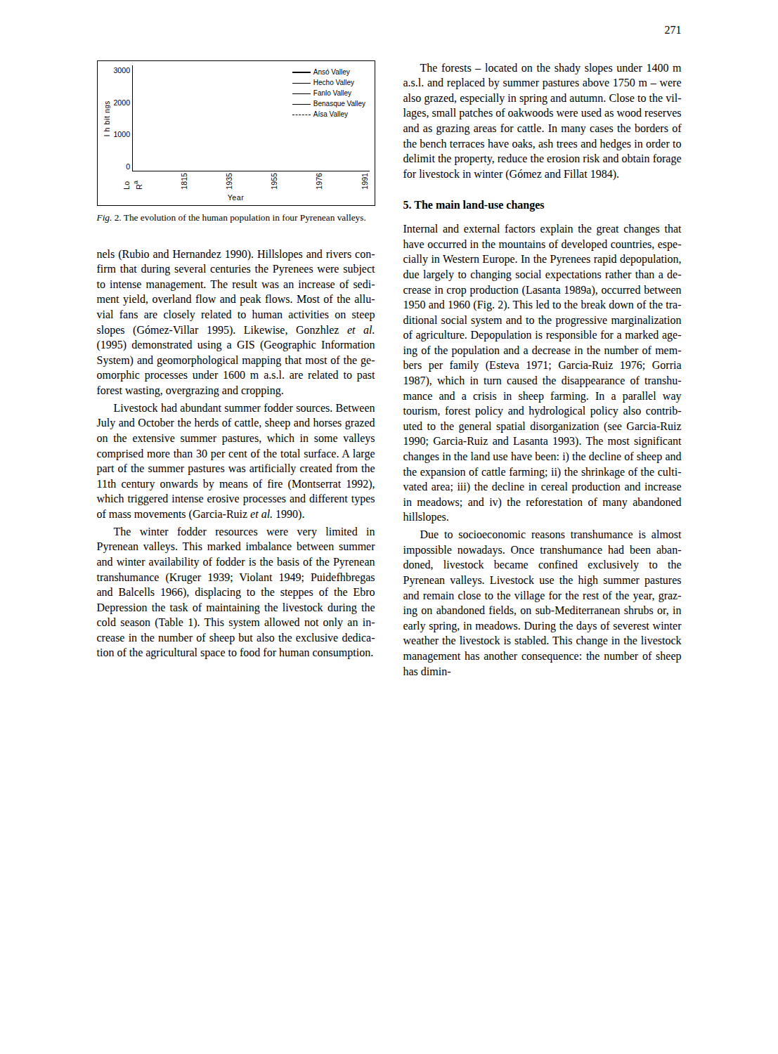271
I h bit ngs
3000
2000
1000
0
| | Ansó Valley |
| | Hecho Valley |
| | Fanlo Valley |
| | Benasque Valley |
| | Aísa Valley |
Lo
Ra 1815 1935 1955 1976 1991
Year
Fig. 2. The evolution of the human population in four Pyrenean valleys.
nels (Rubio and Hernandez 1990). Hillslopes and rivers confirm that during several centuries the Pyrenees were subject to intense management. The result was an increase of sediment yield, overland flow and peak flows. Most of the alluvial fans are closely related to human activities on steep slopes (Gómez-Villar 1995). Likewise, Gonzhlez et al. (1995) demonstrated using a GIS (Geographic Information System) and geomorphological mapping that most of the geomorphic processes under 1600 m a.s.l. are related to past forest wasting, overgrazing and cropping.
Livestock had abundant summer fodder sources. Between July and October the herds of cattle, sheep and horses grazed on the extensive summer pastures, which in some valleys comprised more than 30 per cent of the total surface. A large part of the summer pastures was artificially created from the 11th century onwards by means of fire (Montserrat 1992), which triggered intense erosive processes and different types of mass movements (Garcia-Ruiz et al. 1990).
The winter fodder resources were very limited in Pyrenean valleys. This marked imbalance between summer and winter availability of fodder is the basis of the Pyrenean transhumance (Kruger 1939; Violant 1949; Puidefhbregas and Balcells 1966), displacing to the steppes of the Ebro Depression the task of maintaining the livestock during the cold season (Table 1). This system allowed not only an increase in the number of sheep but also the exclusive dedication of the agricultural space to food for human consumption.
The forests – located on the shady slopes under 1400 m a.s.l. and replaced by summer pastures above 1750 m – were also grazed, especially in spring and autumn. Close to the villages, small patches of oakwoods were used as wood reserves and as grazing areas for cattle. In many cases the borders of the bench terraces have oaks, ash trees and hedges in order to delimit the property, reduce the erosion risk and obtain forage for livestock in winter (Gómez and Fillat 1984).
5. The main land-use changes
Internal and external factors explain the great changes that have occurred in the mountains of developed countries, especially in Western Europe. In the Pyrenees rapid depopulation, due largely to changing social expectations rather than a decrease in crop production (Lasanta 1989a), occurred between 1950 and 1960 (Fig. 2). This led to the break down of the traditional social system and to the progressive marginalization of agriculture. Depopulation is responsible for a marked ageing of the population and a decrease in the number of members per family (Esteva 1971; Garcia-Ruiz 1976; Gorria 1987), which in turn caused the disappearance of transhumance and a crisis in sheep farming. In a parallel way tourism, forest policy and hydrological policy also contributed to the general spatial disorganization (see Garcia-Ruiz 1990; Garcia-Ruiz and Lasanta 1993). The most significant changes in the land use have been: i) the decline of sheep and the expansion of cattle farming; ii) the shrinkage of the cultivated area; iii) the decline in cereal production and increase in meadows; and iv) the reforestation of many abandoned hillslopes.
Due to socioeconomic reasons transhumance is almost impossible nowadays. Once transhumance had been abandoned, livestock became confined exclusively to the Pyrenean valleys. Livestock use the high summer pastures and remain close to the village for the rest of the year, grazing on abandoned fields, on sub-Mediterranean shrubs or, in early spring, in meadows. During the days of severest winter weather the livestock is stabled. This change in the livestock management has another consequence: the number of sheep has dimin-